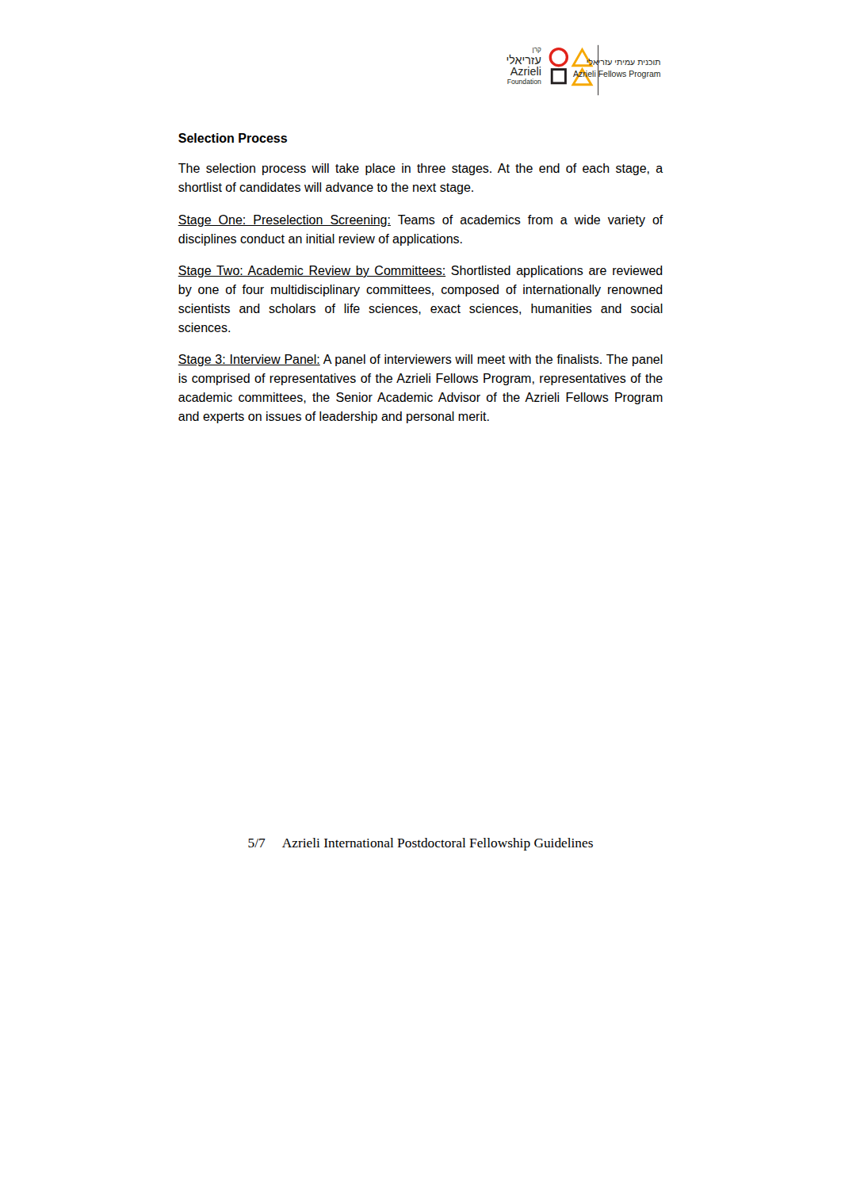Selection Process
The selection process will take place in three stages. At the end of each stage, a shortlist of candidates will advance to the next stage.
Stage One: Preselection Screening: Teams of academics from a wide variety of disciplines conduct an initial review of applications.
Stage Two: Academic Review by Committees: Shortlisted applications are reviewed by one of four multidisciplinary committees, composed of internationally renowned scientists and scholars of life sciences, exact sciences, humanities and social sciences.
Stage 3: Interview Panel: A panel of interviewers will meet with the finalists. The panel is comprised of representatives of the Azrieli Fellows Program, representatives of the academic committees, the Senior Academic Advisor of the Azrieli Fellows Program and experts on issues of leadership and personal merit.
5/7 Azrieli International Postdoctoral Fellowship Guidelines